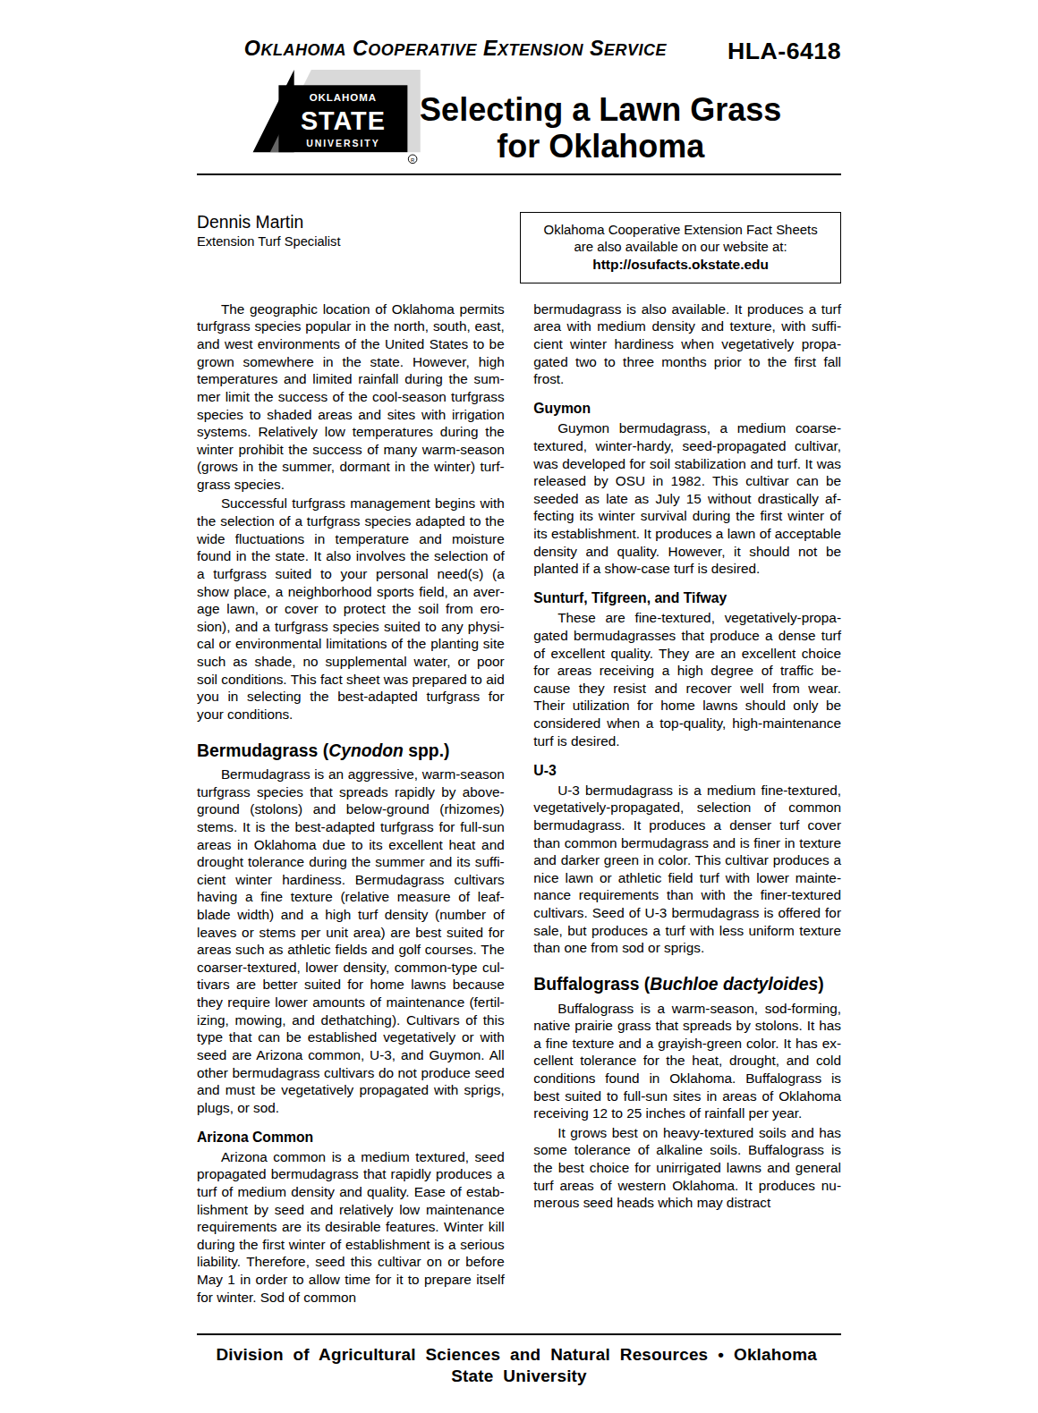OKLAHOMA COOPERATIVE EXTENSION SERVICE
HLA-6418
Oklahoma State University OKLAHOMA STATE UNIVERSITY R
Selecting a Lawn Grass
for Oklahoma
Dennis Martin
Extension Turf Specialist
Oklahoma Cooperative Extension Fact Sheets
are also available on our website at:
http://osufacts.okstate.edu
The geographic location of Oklahoma permits turfgrass species popular in the north, south, east, and west environments of the United States to be grown somewhere in the state. However, high temperatures and limited rainfall during the summer limit the success of the cool-season turfgrass species to shaded areas and sites with irrigation systems. Relatively low temperatures during the winter prohibit the success of many warm-season (grows in the summer, dormant in the winter) turfgrass species.
Successful turfgrass management begins with the selection of a turfgrass species adapted to the wide fluctuations in temperature and moisture found in the state. It also involves the selection of a turfgrass suited to your personal need(s) (a show place, a neighborhood sports field, an average lawn, or cover to protect the soil from erosion), and a turfgrass species suited to any physical or environmental limitations of the planting site such as shade, no supplemental water, or poor soil conditions. This fact sheet was prepared to aid you in selecting the best-adapted turfgrass for your conditions.
Bermudagrass (Cynodon spp.)
Bermudagrass is an aggressive, warm-season turfgrass species that spreads rapidly by above-ground (stolons) and below-ground (rhizomes) stems. It is the best-adapted turfgrass for full-sun areas in Oklahoma due to its excellent heat and drought tolerance during the summer and its sufficient winter hardiness. Bermudagrass cultivars having a fine texture (relative measure of leaf-blade width) and a high turf density (number of leaves or stems per unit area) are best suited for areas such as athletic fields and golf courses. The coarser-textured, lower density, common-type cultivars are better suited for home lawns because they require lower amounts of maintenance (fertilizing, mowing, and dethatching). Cultivars of this type that can be established vegetatively or with seed are Arizona common, U-3, and Guymon. All other bermudagrass cultivars do not produce seed and must be vegetatively propagated with sprigs, plugs, or sod.
Arizona Common
Arizona common is a medium textured, seed propagated bermudagrass that rapidly produces a turf of medium density and quality. Ease of establishment by seed and relatively low maintenance requirements are its desirable features. Winter kill during the first winter of establishment is a serious liability. Therefore, seed this cultivar on or before May 1 in order to allow time for it to prepare itself for winter. Sod of common
bermudagrass is also available. It produces a turf area with medium density and texture, with sufficient winter hardiness when vegetatively propagated two to three months prior to the first fall frost.
Guymon
Guymon bermudagrass, a medium coarse-textured, winter-hardy, seed-propagated cultivar, was developed for soil stabilization and turf. It was released by OSU in 1982. This cultivar can be seeded as late as July 15 without drastically affecting its winter survival during the first winter of its establishment. It produces a lawn of acceptable density and quality. However, it should not be planted if a show-case turf is desired.
Sunturf, Tifgreen, and Tifway
These are fine-textured, vegetatively-propagated bermudagrasses that produce a dense turf of excellent quality. They are an excellent choice for areas receiving a high degree of traffic because they resist and recover well from wear. Their utilization for home lawns should only be considered when a top-quality, high-maintenance turf is desired.
U-3
U-3 bermudagrass is a medium fine-textured, vegetatively-propagated, selection of common bermudagrass. It produces a denser turf cover than common bermudagrass and is finer in texture and darker green in color. This cultivar produces a nice lawn or athletic field turf with lower maintenance requirements than with the finer-textured cultivars. Seed of U-3 bermudagrass is offered for sale, but produces a turf with less uniform texture than one from sod or sprigs.
Buffalograss (Buchloe dactyloides)
Buffalograss is a warm-season, sod-forming, native prairie grass that spreads by stolons. It has a fine texture and a grayish-green color. It has excellent tolerance for the heat, drought, and cold conditions found in Oklahoma. Buffalograss is best suited to full-sun sites in areas of Oklahoma receiving 12 to 25 inches of rainfall per year.
It grows best on heavy-textured soils and has some tolerance of alkaline soils. Buffalograss is the best choice for unirrigated lawns and general turf areas of western Oklahoma. It produces numerous seed heads which may distract
Division of Agricultural Sciences and Natural Resources • Oklahoma State University